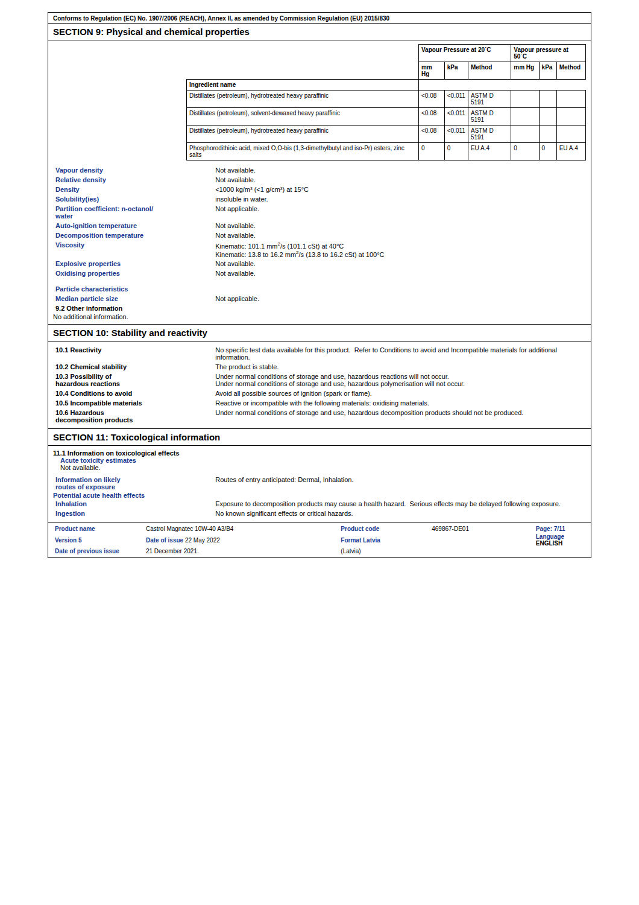Conforms to Regulation (EC) No. 1907/2006 (REACH), Annex II, as amended by Commission Regulation (EU) 2015/830
SECTION 9: Physical and chemical properties
| | Vapour Pressure at 20˙C | Vapour pressure at 50˙C |
| --- | --- | --- |
| mm Hg | kPa | Method | mm Hg | kPa | Method |
| Ingredient name | |
| Distillates (petroleum), hydrotreated heavy paraffinic | <0.08 | <0.011 | ASTM D 5191 | | | |
| Distillates (petroleum), solvent-dewaxed heavy paraffinic | <0.08 | <0.011 | ASTM D 5191 | | | |
| Distillates (petroleum), hydrotreated heavy paraffinic | <0.08 | <0.011 | ASTM D 5191 | | | |
| Phosphorodithioic acid, mixed O,O-bis (1,3-dimethylbutyl and iso-Pr) esters, zinc salts | 0 | 0 | EU A.4 | 0 | 0 | EU A.4 |
| Vapour density | Not available. |
| Relative density | Not available. |
| Density | <1000 kg/m³ (<1 g/cm³) at 15°C |
| Solubility(ies) | insoluble in water. |
| Partition coefficient: n-octanol/ water | Not applicable. |
| Auto-ignition temperature | Not available. |
| Decomposition temperature | Not available. |
| Viscosity | Kinematic: 101.1 mm 2 /s (101.1 cSt) at 40°C Kinematic: 13.8 to 16.2 mm 2 /s (13.8 to 16.2 cSt) at 100°C |
| Explosive properties | Not available. |
| Oxidising properties | Not available. |
| Particle characteristics | |
| Median particle size | Not applicable. |
| 9.2 Other information | |
No additional information.
SECTION 10: Stability and reactivity
| 10.1 Reactivity | No specific test data available for this product. Refer to Conditions to avoid and Incompatible materials for additional information. |
| 10.2 Chemical stability | The product is stable. |
| 10.3 Possibility of hazardous reactions | Under normal conditions of storage and use, hazardous reactions will not occur. Under normal conditions of storage and use, hazardous polymerisation will not occur. |
| 10.4 Conditions to avoid | Avoid all possible sources of ignition (spark or flame). |
| 10.5 Incompatible materials | Reactive or incompatible with the following materials: oxidising materials. |
| 10.6 Hazardous decomposition products | Under normal conditions of storage and use, hazardous decomposition products should not be produced. |
SECTION 11: Toxicological information
11.1 Information on toxicological effects
Acute toxicity estimates
Not available.
| Information on likely routes of exposure | Routes of entry anticipated: Dermal, Inhalation. |
Potential acute health effects
| Inhalation | Exposure to decomposition products may cause a health hazard. Serious effects may be delayed following exposure. |
| Ingestion | No known significant effects or critical hazards. |
| Product name | Castrol Magnatec 10W-40 A3/B4 | Product code | 469867-DE01 | Page: 7/11 |
| Version 5 | Date of issue 22 May 2022 | Format Latvia | | Language ENGLISH |
| Date of previous issue | 21 December 2021. | (Latvia) | | |